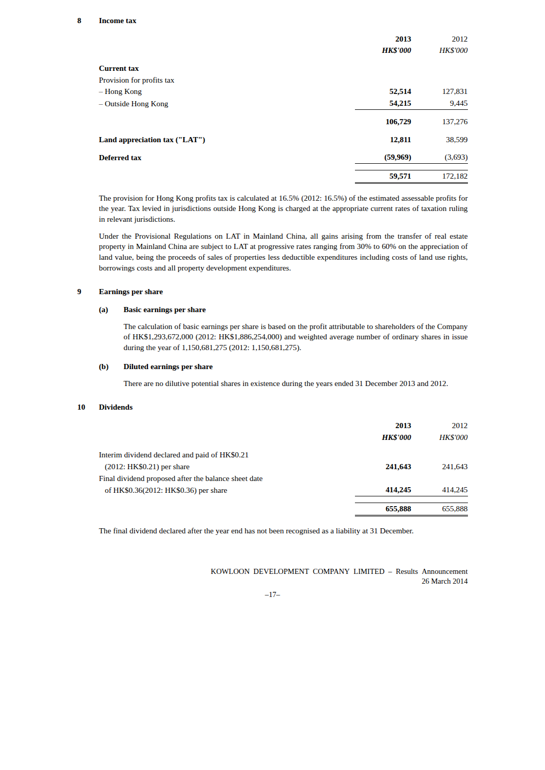8
Income tax
| | 2013 | 2012 |
| | HK$'000 | HK$'000 |
| Current tax | | |
| Provision for profits tax | | |
| – Hong Kong | 52,514 | 127,831 |
| – Outside Hong Kong | 54,215 | 9,445 |
| | 106,729 | 137,276 |
| Land appreciation tax ("LAT") | 12,811 | 38,599 |
| Deferred tax | (59,969) | (3,693) |
| | 59,571 | 172,182 |
The provision for Hong Kong profits tax is calculated at 16.5% (2012: 16.5%) of the estimated assessable profits for the year. Tax levied in jurisdictions outside Hong Kong is charged at the appropriate current rates of taxation ruling in relevant jurisdictions.
Under the Provisional Regulations on LAT in Mainland China, all gains arising from the transfer of real estate property in Mainland China are subject to LAT at progressive rates ranging from 30% to 60% on the appreciation of land value, being the proceeds of sales of properties less deductible expenditures including costs of land use rights, borrowings costs and all property development expenditures.
9
Earnings per share
(a)
Basic earnings per share
The calculation of basic earnings per share is based on the profit attributable to shareholders of the Company of HK$1,293,672,000 (2012: HK$1,886,254,000) and weighted average number of ordinary shares in issue during the year of 1,150,681,275 (2012: 1,150,681,275).
(b)
Diluted earnings per share
There are no dilutive potential shares in existence during the years ended 31 December 2013 and 2012.
10
Dividends
| | 2013 | 2012 |
| | HK$'000 | HK$'000 |
| Interim dividend declared and paid of HK$0.21 | | |
| (2012: HK$0.21) per share | 241,643 | 241,643 |
| Final dividend proposed after the balance sheet date | | |
| of HK$0.36(2012: HK$0.36) per share | 414,245 | 414,245 |
| | 655,888 | 655,888 |
The final dividend declared after the year end has not been recognised as a liability at 31 December.
KOWLOON DEVELOPMENT COMPANY LIMITED – Results Announcement
26 March 2014
–17–